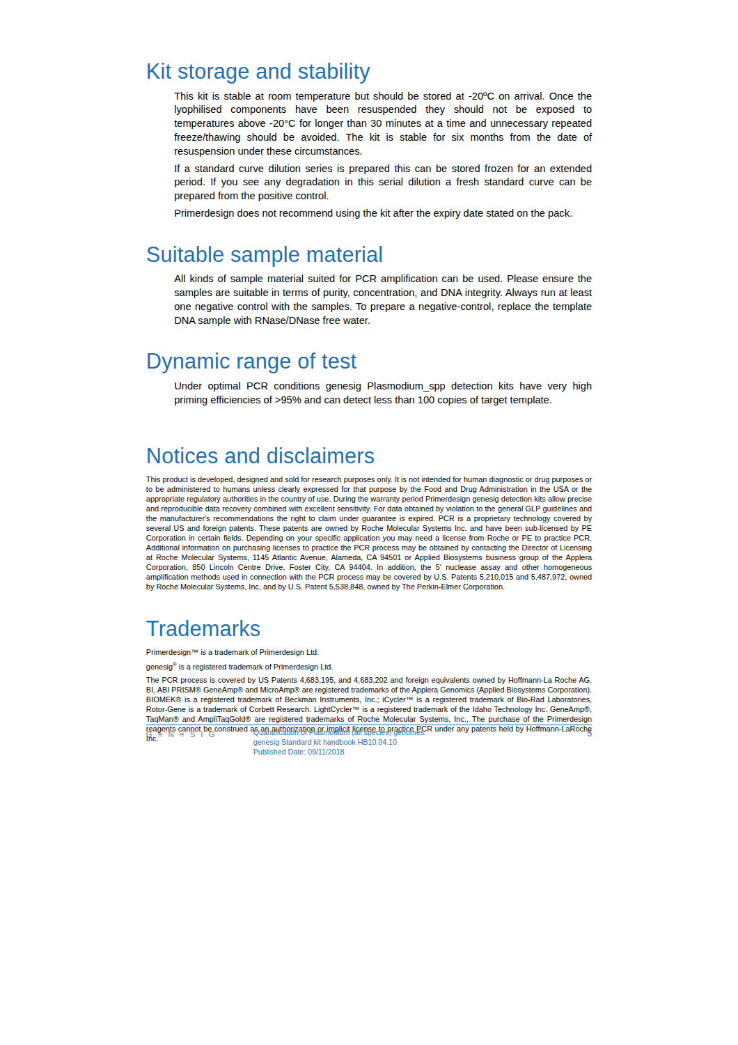Kit storage and stability
This kit is stable at room temperature but should be stored at -20ºC on arrival. Once the lyophilised components have been resuspended they should not be exposed to temperatures above -20°C for longer than 30 minutes at a time and unnecessary repeated freeze/thawing should be avoided. The kit is stable for six months from the date of resuspension under these circumstances.
If a standard curve dilution series is prepared this can be stored frozen for an extended period. If you see any degradation in this serial dilution a fresh standard curve can be prepared from the positive control.
Primerdesign does not recommend using the kit after the expiry date stated on the pack.
Suitable sample material
All kinds of sample material suited for PCR amplification can be used. Please ensure the samples are suitable in terms of purity, concentration, and DNA integrity. Always run at least one negative control with the samples. To prepare a negative-control, replace the template DNA sample with RNase/DNase free water.
Dynamic range of test
Under optimal PCR conditions genesig Plasmodium_spp detection kits have very high priming efficiencies of >95% and can detect less than 100 copies of target template.
Notices and disclaimers
This product is developed, designed and sold for research purposes only. It is not intended for human diagnostic or drug purposes or to be administered to humans unless clearly expressed for that purpose by the Food and Drug Administration in the USA or the appropriate regulatory authorities in the country of use. During the warranty period Primerdesign genesig detection kits allow precise and reproducible data recovery combined with excellent sensitivity. For data obtained by violation to the general GLP guidelines and the manufacturer's recommendations the right to claim under guarantee is expired. PCR is a proprietary technology covered by several US and foreign patents. These patents are owned by Roche Molecular Systems Inc. and have been sub-licensed by PE Corporation in certain fields. Depending on your specific application you may need a license from Roche or PE to practice PCR. Additional information on purchasing licenses to practice the PCR process may be obtained by contacting the Director of Licensing at Roche Molecular Systems, 1145 Atlantic Avenue, Alameda, CA 94501 or Applied Biosystems business group of the Applera Corporation, 850 Lincoln Centre Drive, Foster City, CA 94404. In addition, the 5' nuclease assay and other homogeneous amplification methods used in connection with the PCR process may be covered by U.S. Patents 5,210,015 and 5,487,972, owned by Roche Molecular Systems, Inc, and by U.S. Patent 5,538,848, owned by The Perkin-Elmer Corporation.
Trademarks
Primerdesign™ is a trademark of Primerdesign Ltd.
genesig® is a registered trademark of Primerdesign Ltd.
The PCR process is covered by US Patents 4,683,195, and 4,683,202 and foreign equivalents owned by Hoffmann-La Roche AG. BI, ABI PRISM® GeneAmp® and MicroAmp® are registered trademarks of the Applera Genomics (Applied Biosystems Corporation). BIOMEK® is a registered trademark of Beckman Instruments, Inc.; iCycler™ is a registered trademark of Bio-Rad Laboratories, Rotor-Gene is a trademark of Corbett Research. LightCycler™ is a registered trademark of the Idaho Technology Inc. GeneAmp®, TaqMan® and AmpliTaqGold® are registered trademarks of Roche Molecular Systems, Inc., The purchase of the Primerdesign reagents cannot be construed as an authorization or implicit license to practice PCR under any patents held by Hoffmann-LaRoche Inc.
G ≡ N ≡ S I G
Quantification of Plasmodium (all species) genomes.
genesig Standard kit handbook HB10.04.10
Published Date: 09/11/2018
5